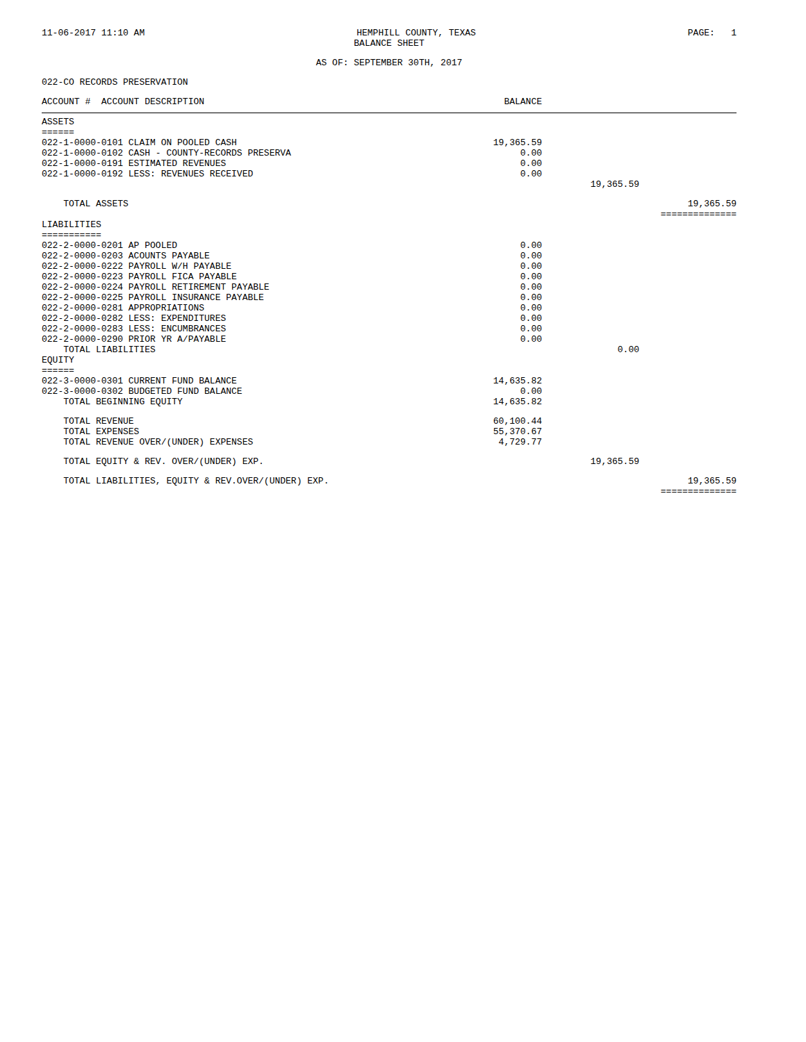11-06-2017 11:10 AM HEMPHILL COUNTY, TEXAS PAGE: 1
BALANCE SHEET
AS OF: SEPTEMBER 30TH, 2017
022-CO RECORDS PRESERVATION
| ACCOUNT # ACCOUNT DESCRIPTION | BALANCE | | |
| ASSETS | | | |
| ====== | | | |
| 022-1-0000-0101 CLAIM ON POOLED CASH | 19,365.59 | | |
| 022-1-0000-0102 CASH - COUNTY-RECORDS PRESERVA | 0.00 | | |
| 022-1-0000-0191 ESTIMATED REVENUES | 0.00 | | |
| 022-1-0000-0192 LESS: REVENUES RECEIVED | 0.00 | | |
| | | 19,365.59 | |
| TOTAL ASSETS | | | 19,365.59 |
| | | | ============== |
| LIABILITIES | | | |
| =========== | | | |
| 022-2-0000-0201 AP POOLED | 0.00 | | |
| 022-2-0000-0203 ACOUNTS PAYABLE | 0.00 | | |
| 022-2-0000-0222 PAYROLL W/H PAYABLE | 0.00 | | |
| 022-2-0000-0223 PAYROLL FICA PAYABLE | 0.00 | | |
| 022-2-0000-0224 PAYROLL RETIREMENT PAYABLE | 0.00 | | |
| 022-2-0000-0225 PAYROLL INSURANCE PAYABLE | 0.00 | | |
| 022-2-0000-0281 APPROPRIATIONS | 0.00 | | |
| 022-2-0000-0282 LESS: EXPENDITURES | 0.00 | | |
| 022-2-0000-0283 LESS: ENCUMBRANCES | 0.00 | | |
| 022-2-0000-0290 PRIOR YR A/PAYABLE | 0.00 | | |
| TOTAL LIABILITIES | | 0.00 | |
| EQUITY | | | |
| ====== | | | |
| 022-3-0000-0301 CURRENT FUND BALANCE | 14,635.82 | | |
| 022-3-0000-0302 BUDGETED FUND BALANCE | 0.00 | | |
| TOTAL BEGINNING EQUITY | 14,635.82 | | |
| TOTAL REVENUE | 60,100.44 | | |
| TOTAL EXPENSES | 55,370.67 | | |
| TOTAL REVENUE OVER/(UNDER) EXPENSES | 4,729.77 | | |
| TOTAL EQUITY & REV. OVER/(UNDER) EXP. | | 19,365.59 | |
| TOTAL LIABILITIES, EQUITY & REV.OVER/(UNDER) EXP. | | | 19,365.59 |
| | | | ============== |